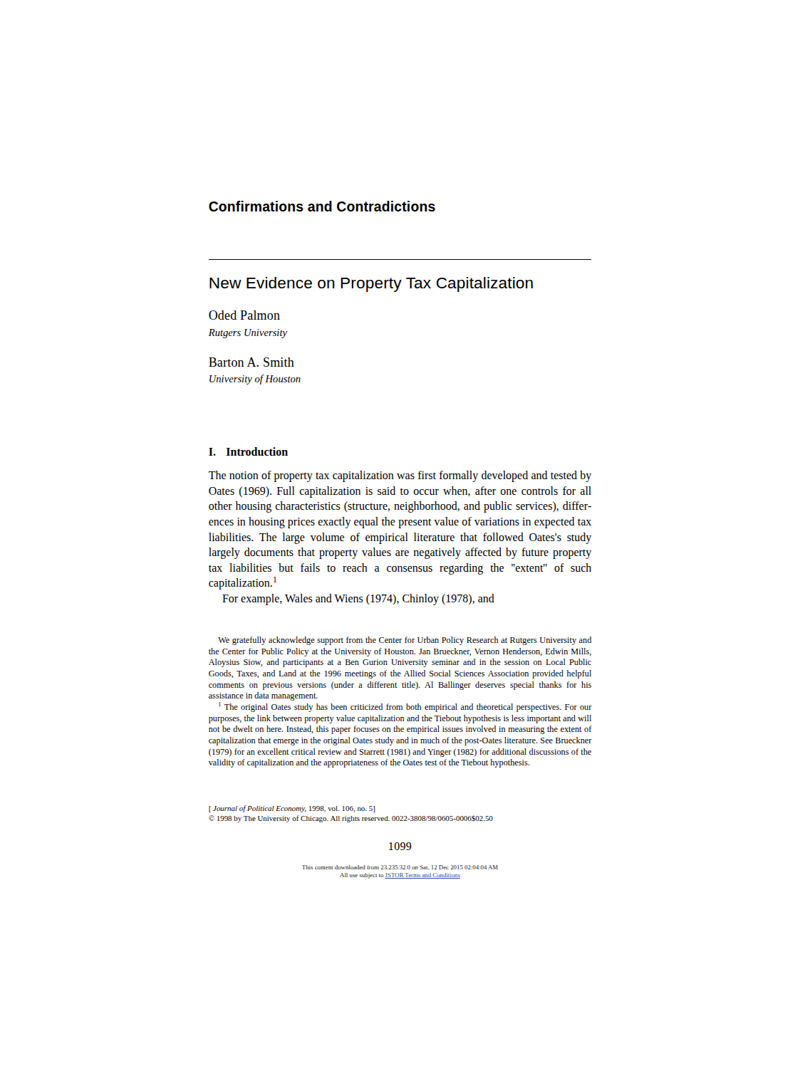Confirmations and Contradictions
New Evidence on Property Tax Capitalization
Oded Palmon
Rutgers University
Barton A. Smith
University of Houston
I. Introduction
The notion of property tax capitalization was first formally developed and tested by Oates (1969). Full capitalization is said to occur when, after one controls for all other housing characteristics (structure, neighborhood, and public services), differences in housing prices exactly equal the present value of variations in expected tax liabilities. The large volume of empirical literature that followed Oates's study largely documents that property values are negatively affected by future property tax liabilities but fails to reach a consensus regarding the ''extent'' of such capitalization.1
For example, Wales and Wiens (1974), Chinloy (1978), and
We gratefully acknowledge support from the Center for Urban Policy Research at Rutgers University and the Center for Public Policy at the University of Houston. Jan Brueckner, Vernon Henderson, Edwin Mills, Aloysius Siow, and participants at a Ben Gurion University seminar and in the session on Local Public Goods, Taxes, and Land at the 1996 meetings of the Allied Social Sciences Association provided helpful comments on previous versions (under a different title). Al Ballinger deserves special thanks for his assistance in data management.
1 The original Oates study has been criticized from both empirical and theoretical perspectives. For our purposes, the link between property value capitalization and the Tiebout hypothesis is less important and will not be dwelt on here. Instead, this paper focuses on the empirical issues involved in measuring the extent of capitalization that emerge in the original Oates study and in much of the post-Oates literature. See Brueckner (1979) for an excellent critical review and Starrett (1981) and Yinger (1982) for additional discussions of the validity of capitalization and the appropriateness of the Oates test of the Tiebout hypothesis.
[ Journal of Political Economy, 1998, vol. 106, no. 5]
© 1998 by The University of Chicago. All rights reserved. 0022-3808/98/0605-0006$02.50
1099
This content downloaded from 23.235.32.0 on Sat, 12 Dec 2015 02:04:04 AM
All use subject to JSTOR Terms and Conditions